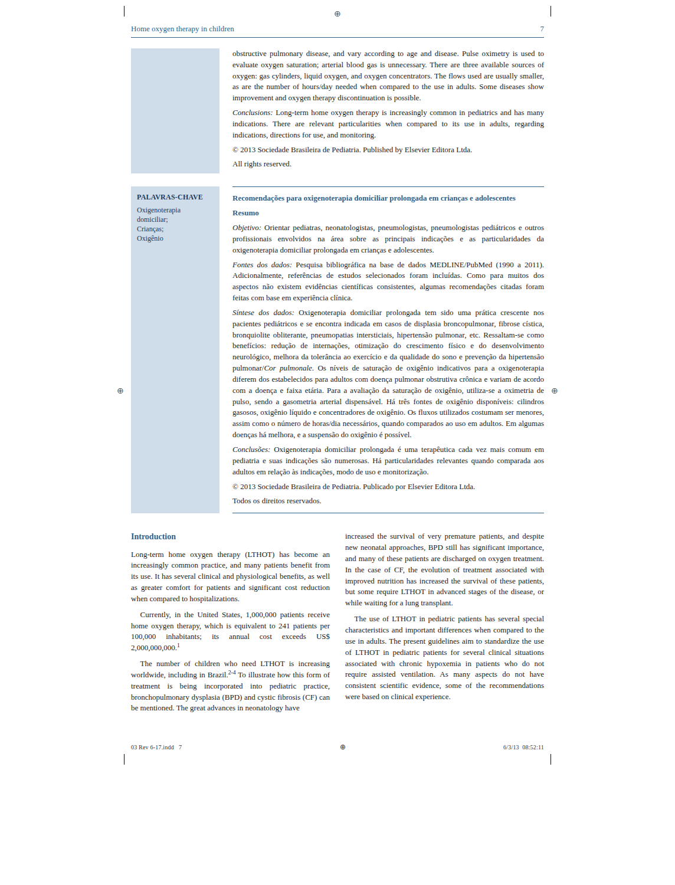⊕
⊕
⊕
Home oxygen therapy in children 7
obstructive pulmonary disease, and vary according to age and disease. Pulse oximetry is used to evaluate oxygen saturation; arterial blood gas is unnecessary. There are three available sources of oxygen: gas cylinders, liquid oxygen, and oxygen concentrators. The flows used are usually smaller, as are the number of hours/day needed when compared to the use in adults. Some diseases show improvement and oxygen therapy discontinuation is possible.
Conclusions: Long-term home oxygen therapy is increasingly common in pediatrics and has many indications. There are relevant particularities when compared to its use in adults, regarding indications, directions for use, and monitoring.
© 2013 Sociedade Brasileira de Pediatria. Published by Elsevier Editora Ltda.
All rights reserved.
PALAVRAS-CHAVE
Oxigenoterapia
domiciliar;
Crianças;
Oxigênio
Recomendações para oxigenoterapia domiciliar prolongada em crianças e adolescentes
Resumo
Objetivo: Orientar pediatras, neonatologistas, pneumologistas, pneumologistas pediátricos e outros profissionais envolvidos na área sobre as principais indicações e as particularidades da oxigenoterapia domiciliar prolongada em crianças e adolescentes.
Fontes dos dados: Pesquisa bibliográfica na base de dados MEDLINE/PubMed (1990 a 2011). Adicionalmente, referências de estudos selecionados foram incluídas. Como para muitos dos aspectos não existem evidências científicas consistentes, algumas recomendações citadas foram feitas com base em experiência clínica.
Síntese dos dados: Oxigenoterapia domiciliar prolongada tem sido uma prática crescente nos pacientes pediátricos e se encontra indicada em casos de displasia broncopulmonar, fibrose cística, bronquiolite obliterante, pneumopatias intersticiais, hipertensão pulmonar, etc. Ressaltam-se como benefícios: redução de internações, otimização do crescimento físico e do desenvolvimento neurológico, melhora da tolerância ao exercício e da qualidade do sono e prevenção da hipertensão pulmonar/Cor pulmonale. Os níveis de saturação de oxigênio indicativos para a oxigenoterapia diferem dos estabelecidos para adultos com doença pulmonar obstrutiva crônica e variam de acordo com a doença e faixa etária. Para a avaliação da saturação de oxigênio, utiliza-se a oximetria de pulso, sendo a gasometria arterial dispensável. Há três fontes de oxigênio disponíveis: cilindros gasosos, oxigênio líquido e concentradores de oxigênio. Os fluxos utilizados costumam ser menores, assim como o número de horas/dia necessários, quando comparados ao uso em adultos. Em algumas doenças há melhora, e a suspensão do oxigênio é possível.
Conclusões: Oxigenoterapia domiciliar prolongada é uma terapêutica cada vez mais comum em pediatria e suas indicações são numerosas. Há particularidades relevantes quando comparada aos adultos em relação às indicações, modo de uso e monitorização.
© 2013 Sociedade Brasileira de Pediatria. Publicado por Elsevier Editora Ltda.
Todos os direitos reservados.
Introduction
Long-term home oxygen therapy (LTHOT) has become an increasingly common practice, and many patients benefit from its use. It has several clinical and physiological benefits, as well as greater comfort for patients and significant cost reduction when compared to hospitalizations.
Currently, in the United States, 1,000,000 patients receive home oxygen therapy, which is equivalent to 241 patients per 100,000 inhabitants; its annual cost exceeds US$ 2,000,000,000.1
The number of children who need LTHOT is increasing worldwide, including in Brazil.2-4 To illustrate how this form of treatment is being incorporated into pediatric practice, bronchopulmonary dysplasia (BPD) and cystic fibrosis (CF) can be mentioned. The great advances in neonatology have
increased the survival of very premature patients, and despite new neonatal approaches, BPD still has significant importance, and many of these patients are discharged on oxygen treatment. In the case of CF, the evolution of treatment associated with improved nutrition has increased the survival of these patients, but some require LTHOT in advanced stages of the disease, or while waiting for a lung transplant.
The use of LTHOT in pediatric patients has several special characteristics and important differences when compared to the use in adults. The present guidelines aim to standardize the use of LTHOT in pediatric patients for several clinical situations associated with chronic hypoxemia in patients who do not require assisted ventilation. As many aspects do not have consistent scientific evidence, some of the recommendations were based on clinical experience.
03 Rev 6-17.indd 7
⊕
6/3/13 08:52:11